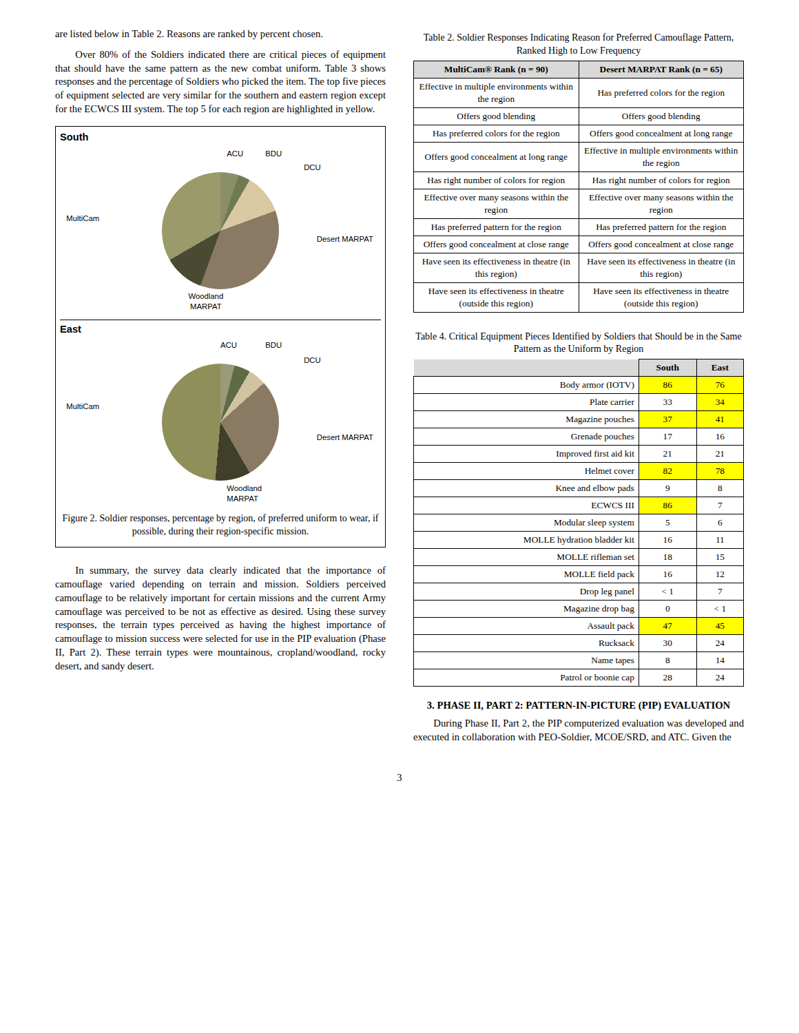are listed below in Table 2. Reasons are ranked by percent chosen.
Over 80% of the Soldiers indicated there are critical pieces of equipment that should have the same pattern as the new combat uniform. Table 3 shows responses and the percentage of Soldiers who picked the item. The top five pieces of equipment selected are very similar for the southern and eastern region except for the ECWCS III system. The top 5 for each region are highlighted in yellow.
South
ACU
BDU
DCU
Desert MARPAT
Woodland
MARPAT
MultiCam
East
ACU
BDU
DCU
Desert MARPAT
Woodland
MARPAT
MultiCam
Figure 2. Soldier responses, percentage by region, of preferred uniform to wear, if possible, during their region-specific mission.
In summary, the survey data clearly indicated that the importance of camouflage varied depending on terrain and mission. Soldiers perceived camouflage to be relatively important for certain missions and the current Army camouflage was perceived to be not as effective as desired. Using these survey responses, the terrain types perceived as having the highest importance of camouflage to mission success were selected for use in the PIP evaluation (Phase II, Part 2). These terrain types were mountainous, cropland/woodland, rocky desert, and sandy desert.
Table 2. Soldier Responses Indicating Reason for Preferred Camouflage Pattern, Ranked High to Low Frequency
| MultiCam® Rank (n = 90) | Desert MARPAT Rank (n = 65) |
| --- | --- |
| Effective in multiple environments within the region | Has preferred colors for the region |
| Offers good blending | Offers good blending |
| Has preferred colors for the region | Offers good concealment at long range |
| Offers good concealment at long range | Effective in multiple environments within the region |
| Has right number of colors for region | Has right number of colors for region |
| Effective over many seasons within the region | Effective over many seasons within the region |
| Has preferred pattern for the region | Has preferred pattern for the region |
| Offers good concealment at close range | Offers good concealment at close range |
| Have seen its effectiveness in theatre (in this region) | Have seen its effectiveness in theatre (in this region) |
| Have seen its effectiveness in theatre (outside this region) | Have seen its effectiveness in theatre (outside this region) |
Table 4. Critical Equipment Pieces Identified by Soldiers that Should be in the Same Pattern as the Uniform by Region
| | South | East |
| --- | --- | --- |
| Body armor (IOTV) | 86 | 76 |
| Plate carrier | 33 | 34 |
| Magazine pouches | 37 | 41 |
| Grenade pouches | 17 | 16 |
| Improved first aid kit | 21 | 21 |
| Helmet cover | 82 | 78 |
| Knee and elbow pads | 9 | 8 |
| ECWCS III | 86 | 7 |
| Modular sleep system | 5 | 6 |
| MOLLE hydration bladder kit | 16 | 11 |
| MOLLE rifleman set | 18 | 15 |
| MOLLE field pack | 16 | 12 |
| Drop leg panel | < 1 | 7 |
| Magazine drop bag | 0 | < 1 |
| Assault pack | 47 | 45 |
| Rucksack | 30 | 24 |
| Name tapes | 8 | 14 |
| Patrol or boonie cap | 28 | 24 |
3. PHASE II, PART 2: PATTERN-IN-PICTURE (PIP) EVALUATION
During Phase II, Part 2, the PIP computerized evaluation was developed and executed in collaboration with PEO-Soldier, MCOE/SRD, and ATC. Given the
3